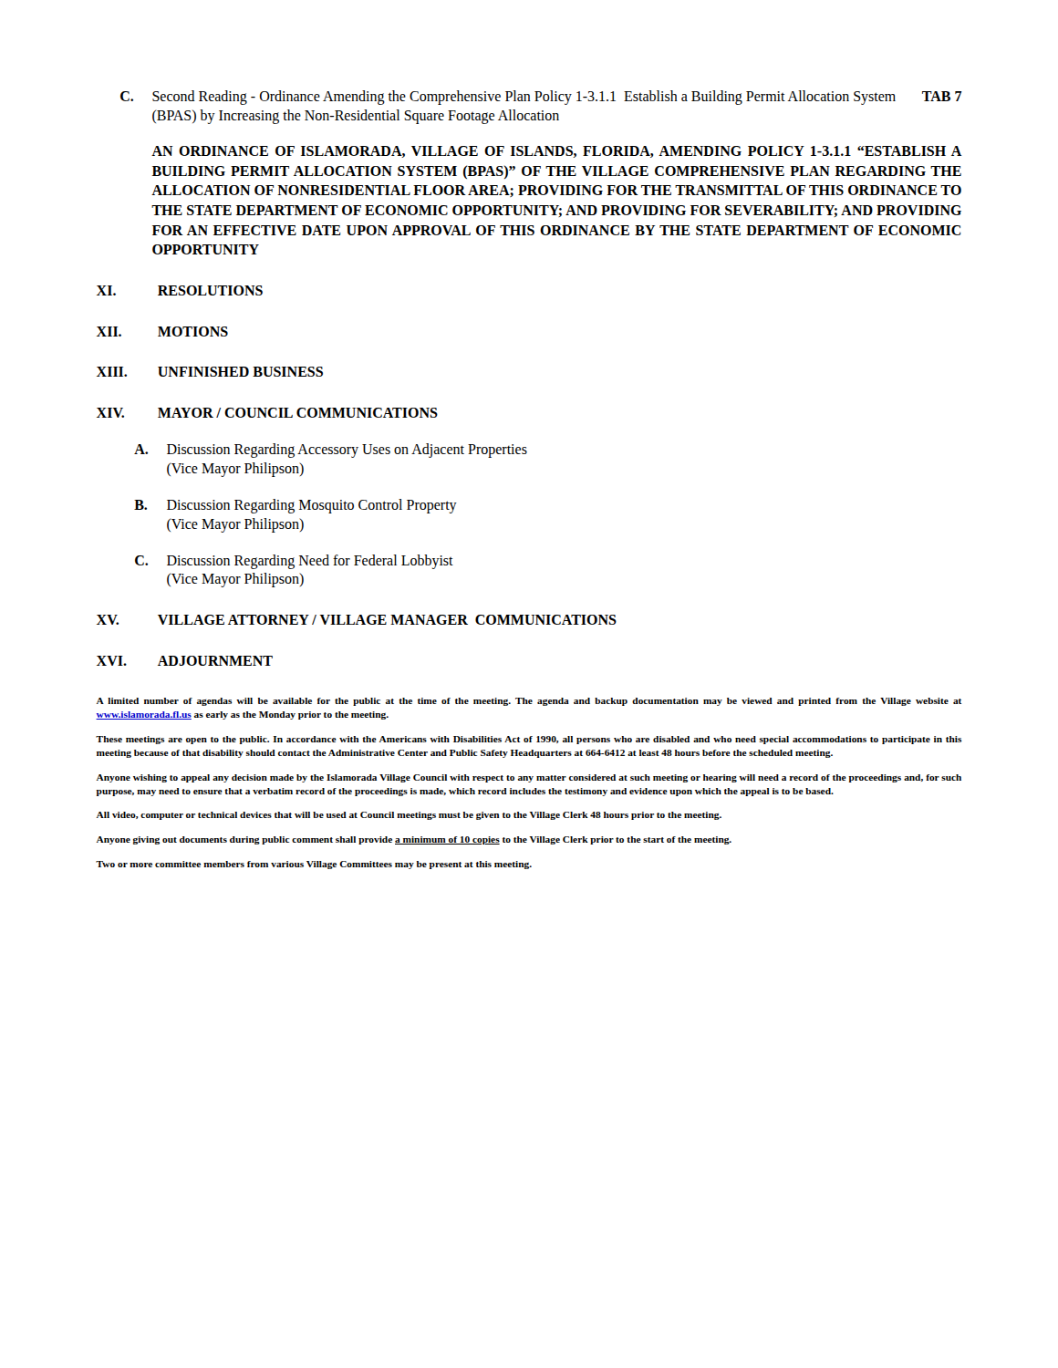C.
TAB 7 Second Reading - Ordinance Amending the Comprehensive Plan Policy 1-3.1.1 Establish a Building Permit Allocation System (BPAS) by Increasing the Non-Residential Square Footage Allocation
AN ORDINANCE OF ISLAMORADA, VILLAGE OF ISLANDS, FLORIDA, AMENDING POLICY 1-3.1.1 “ESTABLISH A BUILDING PERMIT ALLOCATION SYSTEM (BPAS)” OF THE VILLAGE COMPREHENSIVE PLAN REGARDING THE ALLOCATION OF NONRESIDENTIAL FLOOR AREA; PROVIDING FOR THE TRANSMITTAL OF THIS ORDINANCE TO THE STATE DEPARTMENT OF ECONOMIC OPPORTUNITY; AND PROVIDING FOR SEVERABILITY; AND PROVIDING FOR AN EFFECTIVE DATE UPON APPROVAL OF THIS ORDINANCE BY THE STATE DEPARTMENT OF ECONOMIC OPPORTUNITY
XI.
RESOLUTIONS
XII.
MOTIONS
XIII.
UNFINISHED BUSINESS
XIV.
MAYOR / COUNCIL COMMUNICATIONS
A.
Discussion Regarding Accessory Uses on Adjacent Properties (Vice Mayor Philipson)
B.
Discussion Regarding Mosquito Control Property (Vice Mayor Philipson)
C.
Discussion Regarding Need for Federal Lobbyist (Vice Mayor Philipson)
XV.
VILLAGE ATTORNEY / VILLAGE MANAGER COMMUNICATIONS
XVI.
ADJOURNMENT
A limited number of agendas will be available for the public at the time of the meeting. The agenda and backup documentation may be viewed and printed from the Village website at www.islamorada.fl.us as early as the Monday prior to the meeting.
These meetings are open to the public. In accordance with the Americans with Disabilities Act of 1990, all persons who are disabled and who need special accommodations to participate in this meeting because of that disability should contact the Administrative Center and Public Safety Headquarters at 664-6412 at least 48 hours before the scheduled meeting.
Anyone wishing to appeal any decision made by the Islamorada Village Council with respect to any matter considered at such meeting or hearing will need a record of the proceedings and, for such purpose, may need to ensure that a verbatim record of the proceedings is made, which record includes the testimony and evidence upon which the appeal is to be based.
All video, computer or technical devices that will be used at Council meetings must be given to the Village Clerk 48 hours prior to the meeting.
Anyone giving out documents during public comment shall provide a minimum of 10 copies to the Village Clerk prior to the start of the meeting.
Two or more committee members from various Village Committees may be present at this meeting.